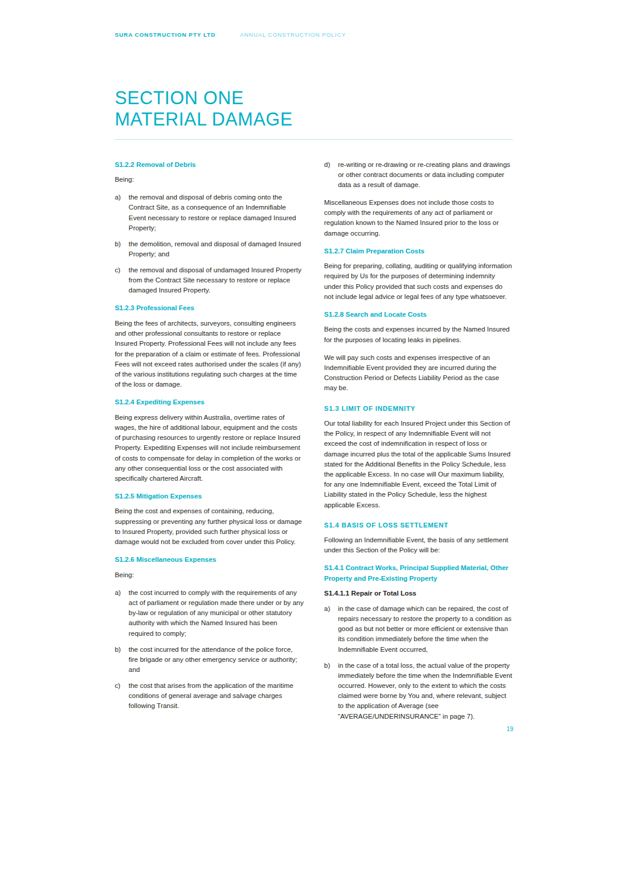SURA CONSTRUCTION PTY LTD ANNUAL CONSTRUCTION POLICY
SECTION ONE
MATERIAL DAMAGE
S1.2.2 Removal of Debris
Being:
the removal and disposal of debris coming onto the Contract Site, as a consequence of an Indemnifiable Event necessary to restore or replace damaged Insured Property;
the demolition, removal and disposal of damaged Insured Property; and
the removal and disposal of undamaged Insured Property from the Contract Site necessary to restore or replace damaged Insured Property.
S1.2.3 Professional Fees
Being the fees of architects, surveyors, consulting engineers and other professional consultants to restore or replace Insured Property. Professional Fees will not include any fees for the preparation of a claim or estimate of fees. Professional Fees will not exceed rates authorised under the scales (if any) of the various institutions regulating such charges at the time of the loss or damage.
S1.2.4 Expediting Expenses
Being express delivery within Australia, overtime rates of wages, the hire of additional labour, equipment and the costs of purchasing resources to urgently restore or replace Insured Property. Expediting Expenses will not include reimbursement of costs to compensate for delay in completion of the works or any other consequential loss or the cost associated with specifically chartered Aircraft.
S1.2.5 Mitigation Expenses
Being the cost and expenses of containing, reducing, suppressing or preventing any further physical loss or damage to Insured Property, provided such further physical loss or damage would not be excluded from cover under this Policy.
S1.2.6 Miscellaneous Expenses
Being:
the cost incurred to comply with the requirements of any act of parliament or regulation made there under or by any by-law or regulation of any municipal or other statutory authority with which the Named Insured has been required to comply;
the cost incurred for the attendance of the police force, fire brigade or any other emergency service or authority; and
the cost that arises from the application of the maritime conditions of general average and salvage charges following Transit.
re-writing or re-drawing or re-creating plans and drawings or other contract documents or data including computer data as a result of damage.
Miscellaneous Expenses does not include those costs to comply with the requirements of any act of parliament or regulation known to the Named Insured prior to the loss or damage occurring.
S1.2.7 Claim Preparation Costs
Being for preparing, collating, auditing or qualifying information required by Us for the purposes of determining indemnity under this Policy provided that such costs and expenses do not include legal advice or legal fees of any type whatsoever.
S1.2.8 Search and Locate Costs
Being the costs and expenses incurred by the Named Insured for the purposes of locating leaks in pipelines.
We will pay such costs and expenses irrespective of an Indemnifiable Event provided they are incurred during the Construction Period or Defects Liability Period as the case may be.
S1.3 LIMIT OF INDEMNITY
Our total liability for each Insured Project under this Section of the Policy, in respect of any Indemnifiable Event will not exceed the cost of indemnification in respect of loss or damage incurred plus the total of the applicable Sums Insured stated for the Additional Benefits in the Policy Schedule, less the applicable Excess. In no case will Our maximum liability, for any one Indemnifiable Event, exceed the Total Limit of Liability stated in the Policy Schedule, less the highest applicable Excess.
S1.4 BASIS OF LOSS SETTLEMENT
Following an Indemnifiable Event, the basis of any settlement under this Section of the Policy will be:
S1.4.1 Contract Works, Principal Supplied Material, Other Property and Pre-Existing Property
S1.4.1.1 Repair or Total Loss
in the case of damage which can be repaired, the cost of repairs necessary to restore the property to a condition as good as but not better or more efficient or extensive than its condition immediately before the time when the Indemnifiable Event occurred,
in the case of a total loss, the actual value of the property immediately before the time when the Indemnifiable Event occurred. However, only to the extent to which the costs claimed were borne by You and, where relevant, subject to the application of Average (see “AVERAGE/UNDERINSURANCE” in page 7).
19